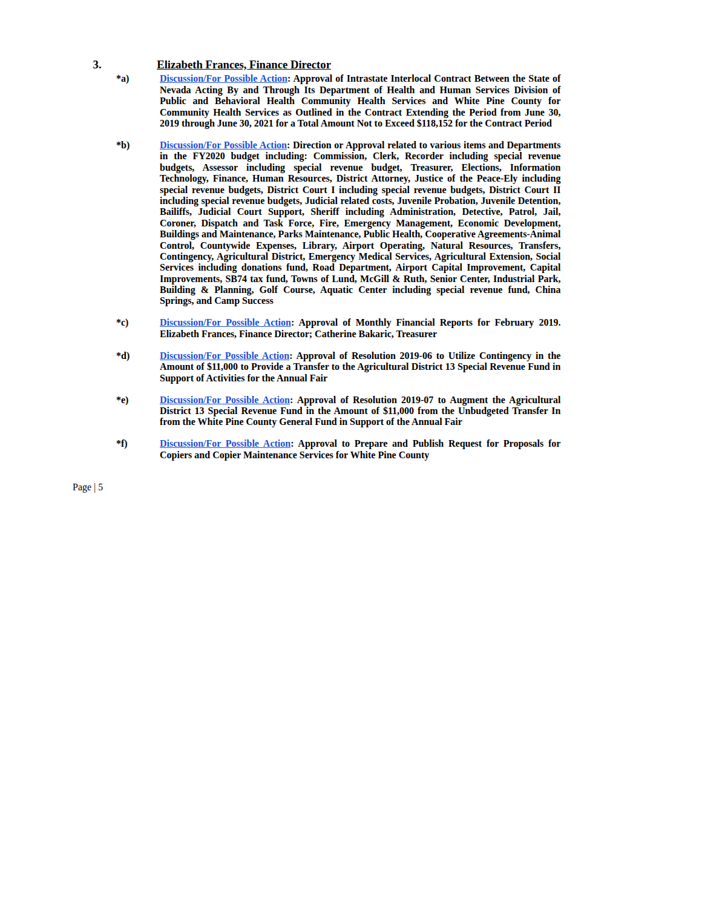3.
Elizabeth Frances, Finance Director
*a)
Discussion/For Possible Action: Approval of Intrastate Interlocal Contract Between the State of Nevada Acting By and Through Its Department of Health and Human Services Division of Public and Behavioral Health Community Health Services and White Pine County for Community Health Services as Outlined in the Contract Extending the Period from June 30, 2019 through June 30, 2021 for a Total Amount Not to Exceed $118,152 for the Contract Period
*b)
Discussion/For Possible Action: Direction or Approval related to various items and Departments in the FY2020 budget including: Commission, Clerk, Recorder including special revenue budgets, Assessor including special revenue budget, Treasurer, Elections, Information Technology, Finance, Human Resources, District Attorney, Justice of the Peace-Ely including special revenue budgets, District Court I including special revenue budgets, District Court II including special revenue budgets, Judicial related costs, Juvenile Probation, Juvenile Detention, Bailiffs, Judicial Court Support, Sheriff including Administration, Detective, Patrol, Jail, Coroner, Dispatch and Task Force, Fire, Emergency Management, Economic Development, Buildings and Maintenance, Parks Maintenance, Public Health, Cooperative Agreements-Animal Control, Countywide Expenses, Library, Airport Operating, Natural Resources, Transfers, Contingency, Agricultural District, Emergency Medical Services, Agricultural Extension, Social Services including donations fund, Road Department, Airport Capital Improvement, Capital Improvements, SB74 tax fund, Towns of Lund, McGill & Ruth, Senior Center, Industrial Park, Building & Planning, Golf Course, Aquatic Center including special revenue fund, China Springs, and Camp Success
*c)
Discussion/For Possible Action: Approval of Monthly Financial Reports for February 2019. Elizabeth Frances, Finance Director; Catherine Bakaric, Treasurer
*d)
Discussion/For Possible Action: Approval of Resolution 2019-06 to Utilize Contingency in the Amount of $11,000 to Provide a Transfer to the Agricultural District 13 Special Revenue Fund in Support of Activities for the Annual Fair
*e)
Discussion/For Possible Action: Approval of Resolution 2019-07 to Augment the Agricultural District 13 Special Revenue Fund in the Amount of $11,000 from the Unbudgeted Transfer In from the White Pine County General Fund in Support of the Annual Fair
*f)
Discussion/For Possible Action: Approval to Prepare and Publish Request for Proposals for Copiers and Copier Maintenance Services for White Pine County
Page | 5